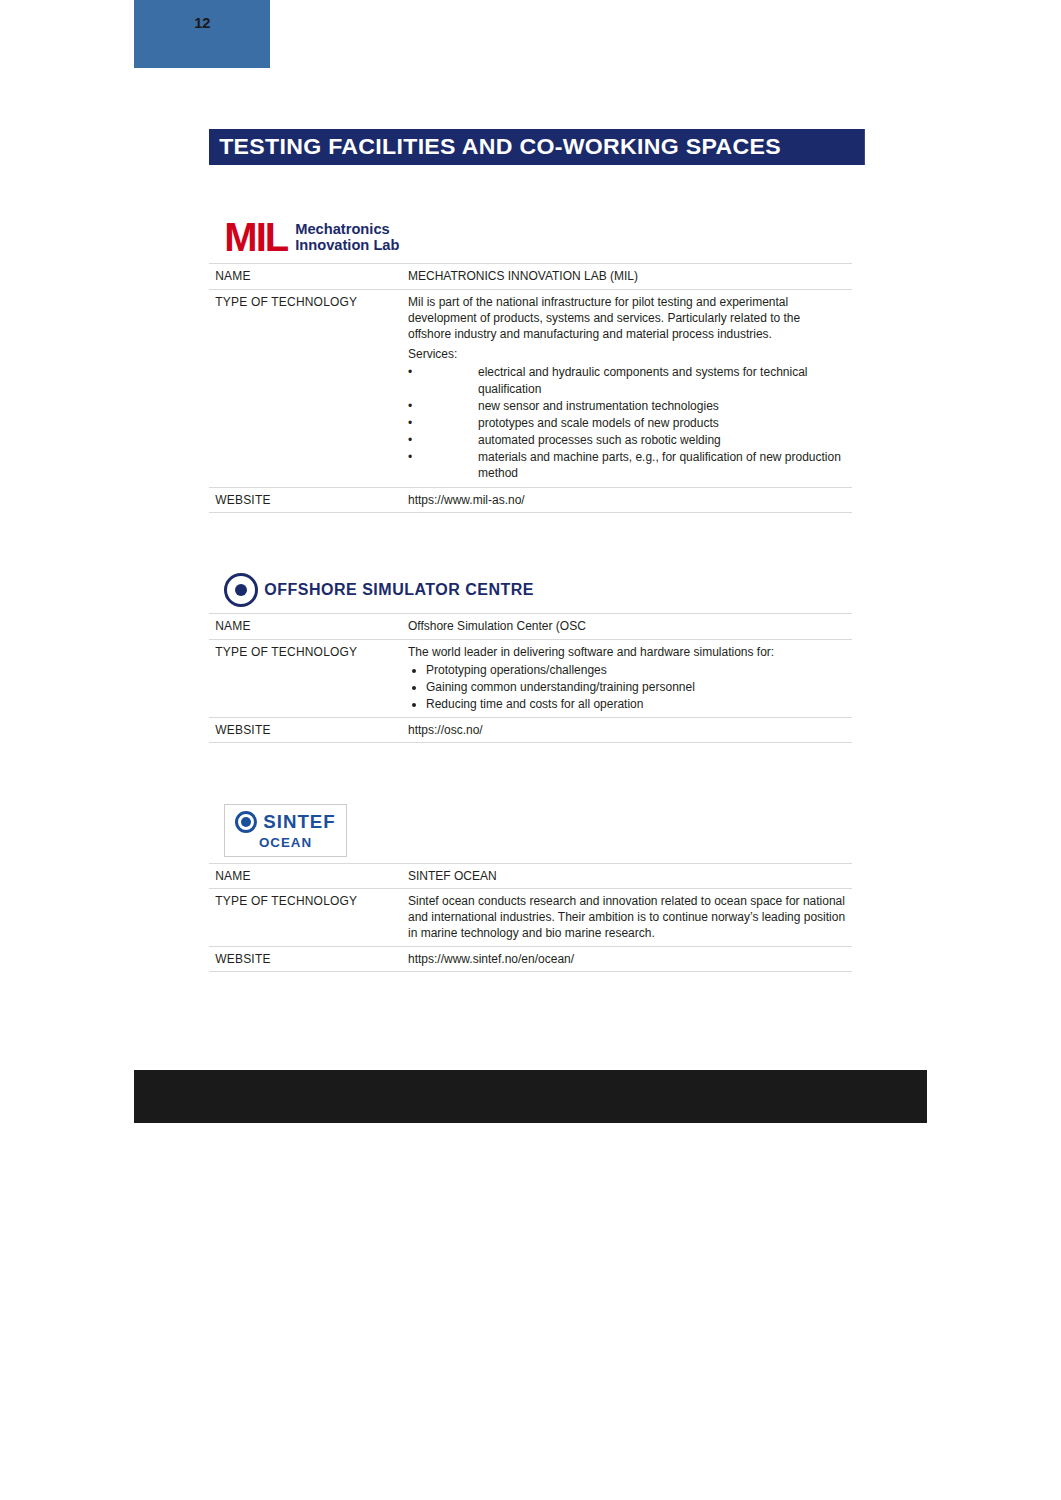12
TESTING FACILITIES AND CO-WORKING SPACES
MIL Mechatronics
Innovation Lab
| NAME | MECHATRONICS INNOVATION LAB (MIL) |
| TYPE OF TECHNOLOGY | Mil is part of the national infrastructure for pilot testing and experimental development of products, systems and services. Particularly related to the offshore industry and manufacturing and material process industries. Services: electrical and hydraulic components and systems for technical qualification new sensor and instrumentation technologies prototypes and scale models of new products automated processes such as robotic welding materials and machine parts, e.g., for qualification of new production method |
| WEBSITE | https://www.mil-as.no/ |
OFFSHORE SIMULATOR CENTRE
| NAME | Offshore Simulation Center (OSC |
| TYPE OF TECHNOLOGY | The world leader in delivering software and hardware simulations for: Prototyping operations/challenges Gaining common understanding/training personnel Reducing time and costs for all operation |
| WEBSITE | https://osc.no/ |
SINTEF
OCEAN
| NAME | SINTEF OCEAN |
| TYPE OF TECHNOLOGY | Sintef ocean conducts research and innovation related to ocean space for national and international industries. Their ambition is to continue norway’s leading position in marine technology and bio marine research. |
| WEBSITE | https://www.sintef.no/en/ocean/ |